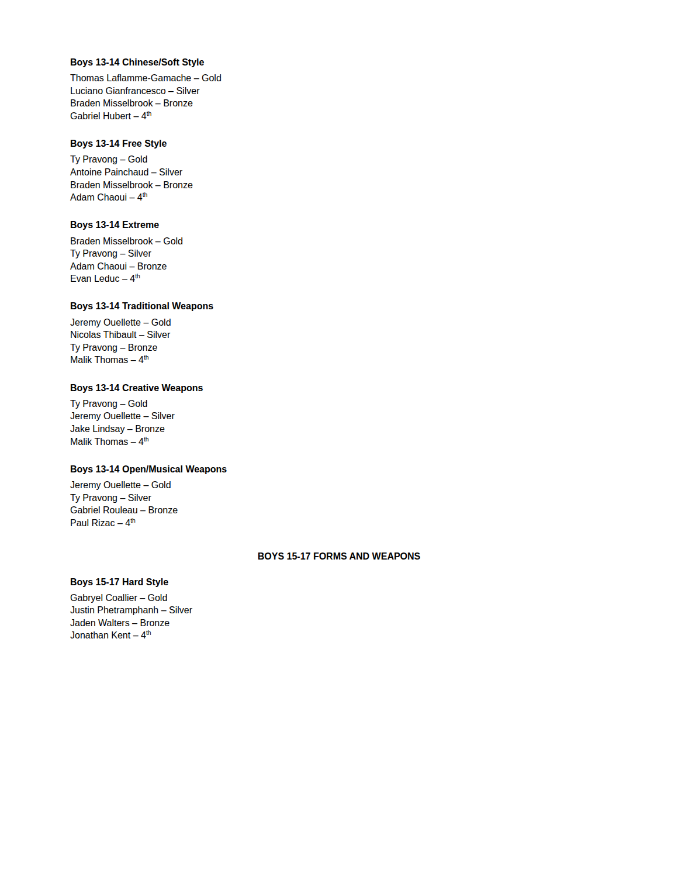Boys 13-14 Chinese/Soft Style
Thomas Laflamme-Gamache – Gold
Luciano Gianfrancesco – Silver
Braden Misselbrook – Bronze
Gabriel Hubert – 4th
Boys 13-14 Free Style
Ty Pravong – Gold
Antoine Painchaud – Silver
Braden Misselbrook – Bronze
Adam Chaoui – 4th
Boys 13-14 Extreme
Braden Misselbrook – Gold
Ty Pravong – Silver
Adam Chaoui – Bronze
Evan Leduc – 4th
Boys 13-14 Traditional Weapons
Jeremy Ouellette – Gold
Nicolas Thibault – Silver
Ty Pravong – Bronze
Malik Thomas – 4th
Boys 13-14 Creative Weapons
Ty Pravong – Gold
Jeremy Ouellette – Silver
Jake Lindsay – Bronze
Malik Thomas – 4th
Boys 13-14 Open/Musical Weapons
Jeremy Ouellette – Gold
Ty Pravong – Silver
Gabriel Rouleau – Bronze
Paul Rizac – 4th
BOYS 15-17 FORMS AND WEAPONS
Boys 15-17 Hard Style
Gabryel Coallier – Gold
Justin Phetramphanh – Silver
Jaden Walters – Bronze
Jonathan Kent – 4th